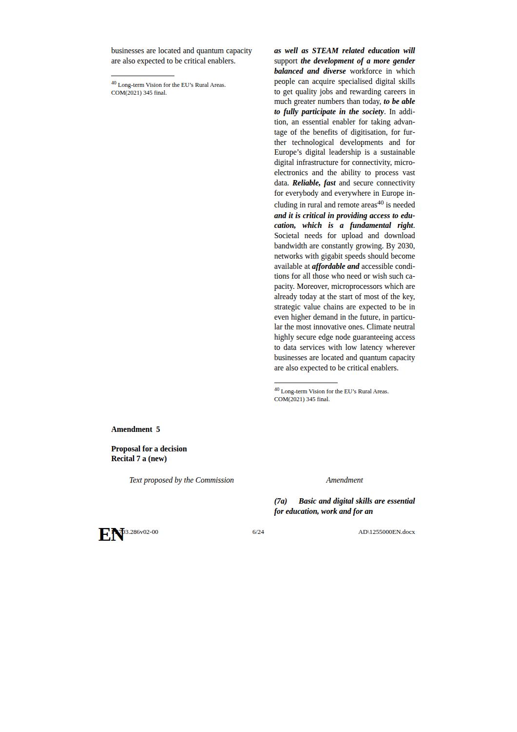businesses are located and quantum capacity are also expected to be critical enablers.
40 Long-term Vision for the EU’s Rural Areas. COM(2021) 345 final.
as well as STEAM related education will support the development of a more gender balanced and diverse workforce in which people can acquire specialised digital skills to get quality jobs and rewarding careers in much greater numbers than today, to be able to fully participate in the society. In addition, an essential enabler for taking advantage of the benefits of digitisation, for further technological developments and for Europe’s digital leadership is a sustainable digital infrastructure for connectivity, microelectronics and the ability to process vast data. Reliable, fast and secure connectivity for everybody and everywhere in Europe including in rural and remote areas40 is needed and it is critical in providing access to education, which is a fundamental right. Societal needs for upload and download bandwidth are constantly growing. By 2030, networks with gigabit speeds should become available at affordable and accessible conditions for all those who need or wish such capacity. Moreover, microprocessors which are already today at the start of most of the key, strategic value chains are expected to be in even higher demand in the future, in particular the most innovative ones. Climate neutral highly secure edge node guaranteeing access to data services with low latency wherever businesses are located and quantum capacity are also expected to be critical enablers.
40 Long-term Vision for the EU’s Rural Areas. COM(2021) 345 final.
Amendment 5
Proposal for a decision
Recital 7 a (new)
Text proposed by the Commission
Amendment
(7a) Basic and digital skills are essential for education, work and for an
PE703.286v02-00
6/24
AD\1255000EN.docx
EN